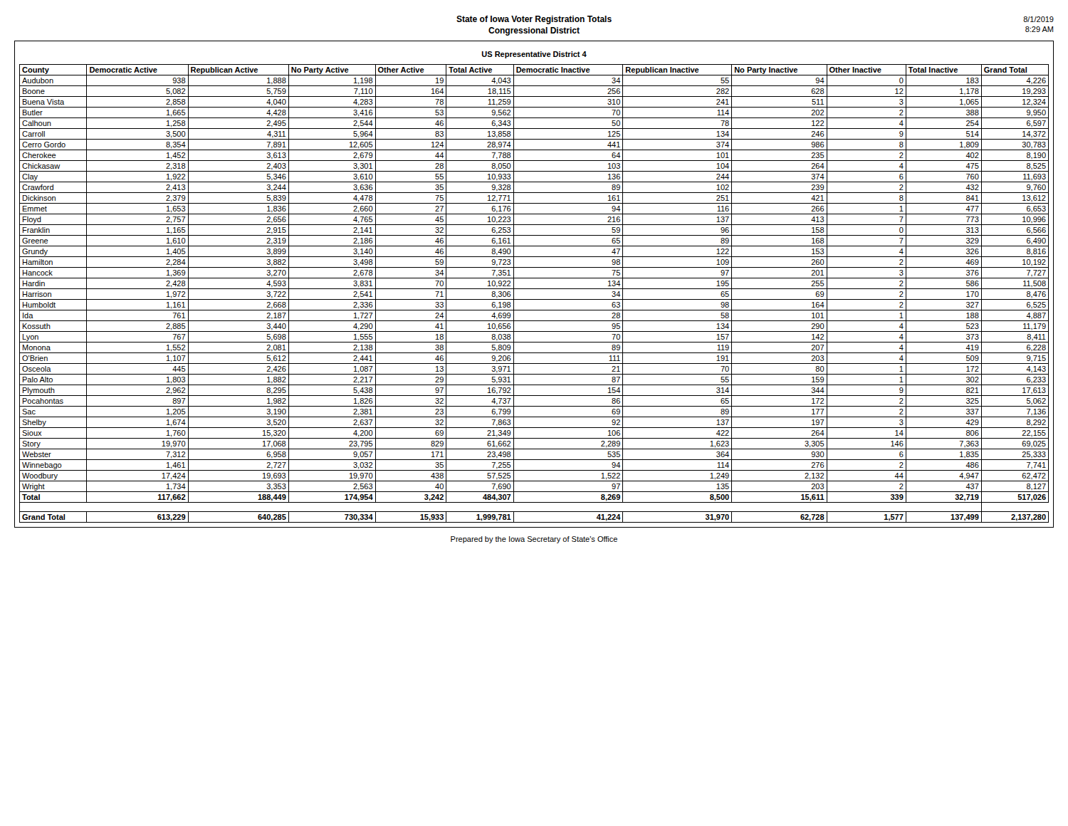8/1/2019
8:29 AM
State of Iowa Voter Registration Totals
Congressional District
US Representative District 4
| County | Democratic Active | Republican Active | No Party Active | Other Active | Total Active | Democratic Inactive | Republican Inactive | No Party Inactive | Other Inactive | Total Inactive | Grand Total |
| --- | --- | --- | --- | --- | --- | --- | --- | --- | --- | --- | --- |
| Audubon | 938 | 1,888 | 1,198 | 19 | 4,043 | 34 | 55 | 94 | 0 | 183 | 4,226 |
| Boone | 5,082 | 5,759 | 7,110 | 164 | 18,115 | 256 | 282 | 628 | 12 | 1,178 | 19,293 |
| Buena Vista | 2,858 | 4,040 | 4,283 | 78 | 11,259 | 310 | 241 | 511 | 3 | 1,065 | 12,324 |
| Butler | 1,665 | 4,428 | 3,416 | 53 | 9,562 | 70 | 114 | 202 | 2 | 388 | 9,950 |
| Calhoun | 1,258 | 2,495 | 2,544 | 46 | 6,343 | 50 | 78 | 122 | 4 | 254 | 6,597 |
| Carroll | 3,500 | 4,311 | 5,964 | 83 | 13,858 | 125 | 134 | 246 | 9 | 514 | 14,372 |
| Cerro Gordo | 8,354 | 7,891 | 12,605 | 124 | 28,974 | 441 | 374 | 986 | 8 | 1,809 | 30,783 |
| Cherokee | 1,452 | 3,613 | 2,679 | 44 | 7,788 | 64 | 101 | 235 | 2 | 402 | 8,190 |
| Chickasaw | 2,318 | 2,403 | 3,301 | 28 | 8,050 | 103 | 104 | 264 | 4 | 475 | 8,525 |
| Clay | 1,922 | 5,346 | 3,610 | 55 | 10,933 | 136 | 244 | 374 | 6 | 760 | 11,693 |
| Crawford | 2,413 | 3,244 | 3,636 | 35 | 9,328 | 89 | 102 | 239 | 2 | 432 | 9,760 |
| Dickinson | 2,379 | 5,839 | 4,478 | 75 | 12,771 | 161 | 251 | 421 | 8 | 841 | 13,612 |
| Emmet | 1,653 | 1,836 | 2,660 | 27 | 6,176 | 94 | 116 | 266 | 1 | 477 | 6,653 |
| Floyd | 2,757 | 2,656 | 4,765 | 45 | 10,223 | 216 | 137 | 413 | 7 | 773 | 10,996 |
| Franklin | 1,165 | 2,915 | 2,141 | 32 | 6,253 | 59 | 96 | 158 | 0 | 313 | 6,566 |
| Greene | 1,610 | 2,319 | 2,186 | 46 | 6,161 | 65 | 89 | 168 | 7 | 329 | 6,490 |
| Grundy | 1,405 | 3,899 | 3,140 | 46 | 8,490 | 47 | 122 | 153 | 4 | 326 | 8,816 |
| Hamilton | 2,284 | 3,882 | 3,498 | 59 | 9,723 | 98 | 109 | 260 | 2 | 469 | 10,192 |
| Hancock | 1,369 | 3,270 | 2,678 | 34 | 7,351 | 75 | 97 | 201 | 3 | 376 | 7,727 |
| Hardin | 2,428 | 4,593 | 3,831 | 70 | 10,922 | 134 | 195 | 255 | 2 | 586 | 11,508 |
| Harrison | 1,972 | 3,722 | 2,541 | 71 | 8,306 | 34 | 65 | 69 | 2 | 170 | 8,476 |
| Humboldt | 1,161 | 2,668 | 2,336 | 33 | 6,198 | 63 | 98 | 164 | 2 | 327 | 6,525 |
| Ida | 761 | 2,187 | 1,727 | 24 | 4,699 | 28 | 58 | 101 | 1 | 188 | 4,887 |
| Kossuth | 2,885 | 3,440 | 4,290 | 41 | 10,656 | 95 | 134 | 290 | 4 | 523 | 11,179 |
| Lyon | 767 | 5,698 | 1,555 | 18 | 8,038 | 70 | 157 | 142 | 4 | 373 | 8,411 |
| Monona | 1,552 | 2,081 | 2,138 | 38 | 5,809 | 89 | 119 | 207 | 4 | 419 | 6,228 |
| O'Brien | 1,107 | 5,612 | 2,441 | 46 | 9,206 | 111 | 191 | 203 | 4 | 509 | 9,715 |
| Osceola | 445 | 2,426 | 1,087 | 13 | 3,971 | 21 | 70 | 80 | 1 | 172 | 4,143 |
| Palo Alto | 1,803 | 1,882 | 2,217 | 29 | 5,931 | 87 | 55 | 159 | 1 | 302 | 6,233 |
| Plymouth | 2,962 | 8,295 | 5,438 | 97 | 16,792 | 154 | 314 | 344 | 9 | 821 | 17,613 |
| Pocahontas | 897 | 1,982 | 1,826 | 32 | 4,737 | 86 | 65 | 172 | 2 | 325 | 5,062 |
| Sac | 1,205 | 3,190 | 2,381 | 23 | 6,799 | 69 | 89 | 177 | 2 | 337 | 7,136 |
| Shelby | 1,674 | 3,520 | 2,637 | 32 | 7,863 | 92 | 137 | 197 | 3 | 429 | 8,292 |
| Sioux | 1,760 | 15,320 | 4,200 | 69 | 21,349 | 106 | 422 | 264 | 14 | 806 | 22,155 |
| Story | 19,970 | 17,068 | 23,795 | 829 | 61,662 | 2,289 | 1,623 | 3,305 | 146 | 7,363 | 69,025 |
| Webster | 7,312 | 6,958 | 9,057 | 171 | 23,498 | 535 | 364 | 930 | 6 | 1,835 | 25,333 |
| Winnebago | 1,461 | 2,727 | 3,032 | 35 | 7,255 | 94 | 114 | 276 | 2 | 486 | 7,741 |
| Woodbury | 17,424 | 19,693 | 19,970 | 438 | 57,525 | 1,522 | 1,249 | 2,132 | 44 | 4,947 | 62,472 |
| Wright | 1,734 | 3,353 | 2,563 | 40 | 7,690 | 97 | 135 | 203 | 2 | 437 | 8,127 |
| Total | 117,662 | 188,449 | 174,954 | 3,242 | 484,307 | 8,269 | 8,500 | 15,611 | 339 | 32,719 | 517,026 |
| Grand Total | 613,229 | 640,285 | 730,334 | 15,933 | 1,999,781 | 41,224 | 31,970 | 62,728 | 1,577 | 137,499 | 2,137,280 |
Prepared by the Iowa Secretary of State's Office